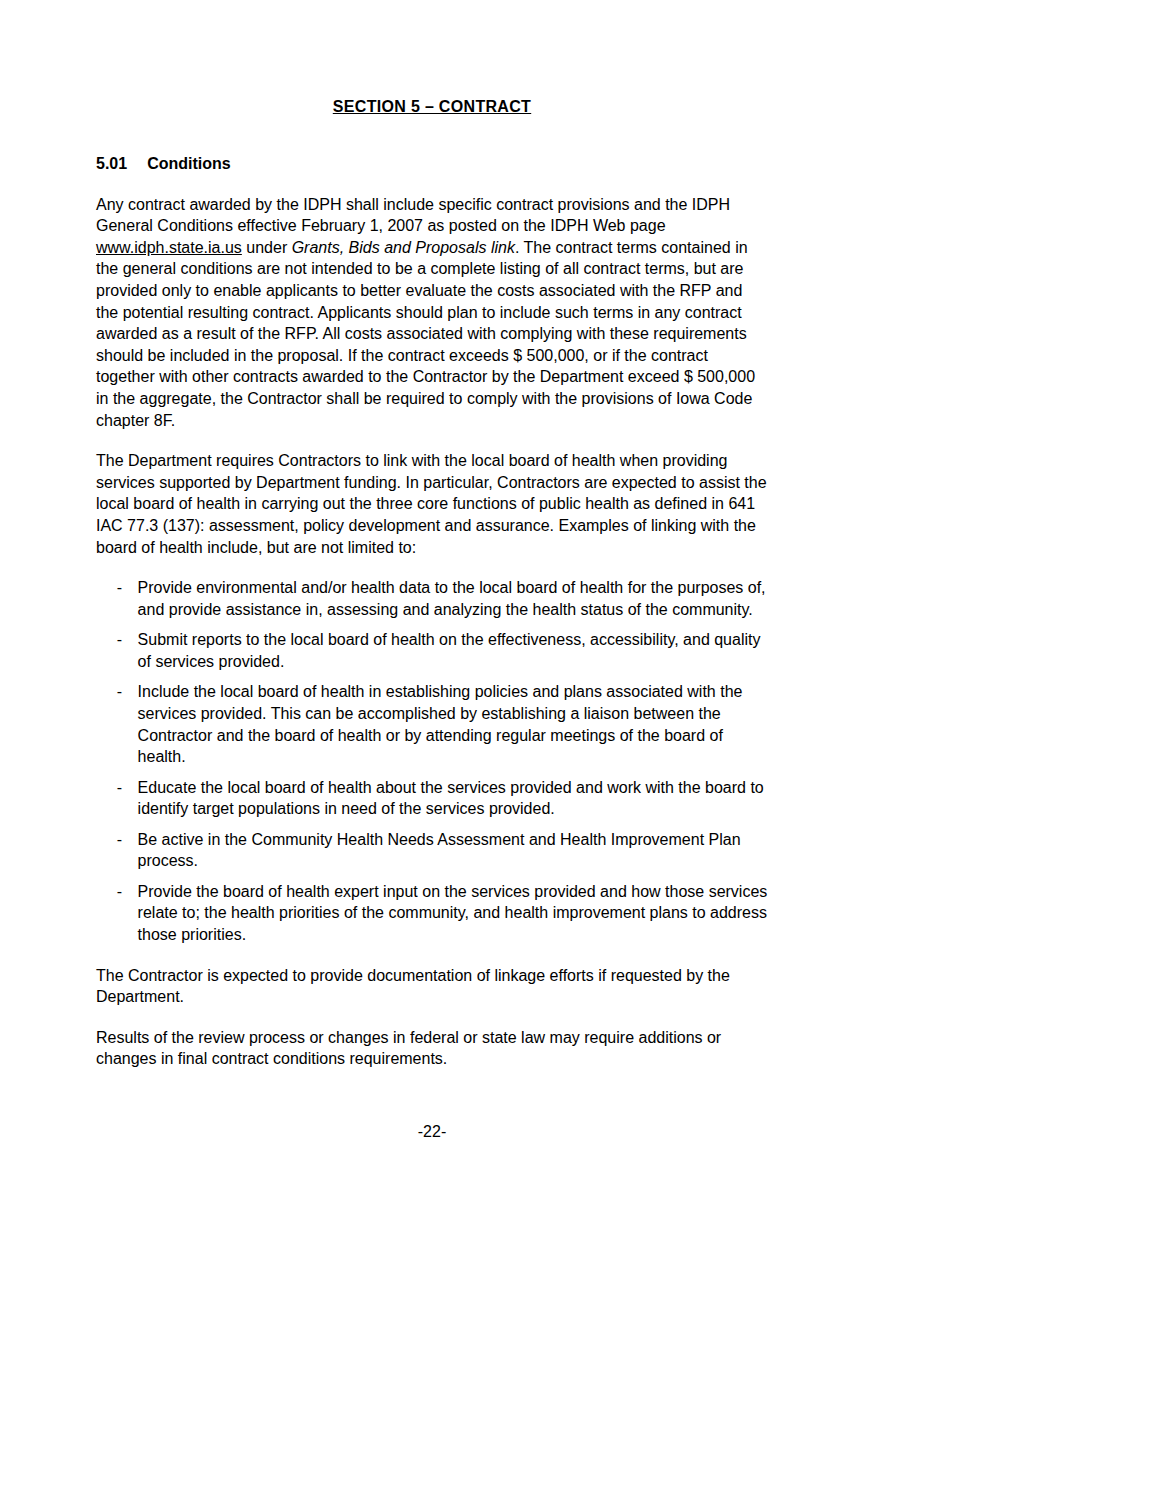SECTION 5 – CONTRACT
5.01 Conditions
Any contract awarded by the IDPH shall include specific contract provisions and the IDPH General Conditions effective February 1, 2007 as posted on the IDPH Web page www.idph.state.ia.us under Grants, Bids and Proposals link. The contract terms contained in the general conditions are not intended to be a complete listing of all contract terms, but are provided only to enable applicants to better evaluate the costs associated with the RFP and the potential resulting contract. Applicants should plan to include such terms in any contract awarded as a result of the RFP. All costs associated with complying with these requirements should be included in the proposal. If the contract exceeds $ 500,000, or if the contract together with other contracts awarded to the Contractor by the Department exceed $ 500,000 in the aggregate, the Contractor shall be required to comply with the provisions of Iowa Code chapter 8F.
The Department requires Contractors to link with the local board of health when providing services supported by Department funding. In particular, Contractors are expected to assist the local board of health in carrying out the three core functions of public health as defined in 641 IAC 77.3 (137): assessment, policy development and assurance. Examples of linking with the board of health include, but are not limited to:
Provide environmental and/or health data to the local board of health for the purposes of, and provide assistance in, assessing and analyzing the health status of the community.
Submit reports to the local board of health on the effectiveness, accessibility, and quality of services provided.
Include the local board of health in establishing policies and plans associated with the services provided. This can be accomplished by establishing a liaison between the Contractor and the board of health or by attending regular meetings of the board of health.
Educate the local board of health about the services provided and work with the board to identify target populations in need of the services provided.
Be active in the Community Health Needs Assessment and Health Improvement Plan process.
Provide the board of health expert input on the services provided and how those services relate to; the health priorities of the community, and health improvement plans to address those priorities.
The Contractor is expected to provide documentation of linkage efforts if requested by the Department.
Results of the review process or changes in federal or state law may require additions or changes in final contract conditions requirements.
-22-